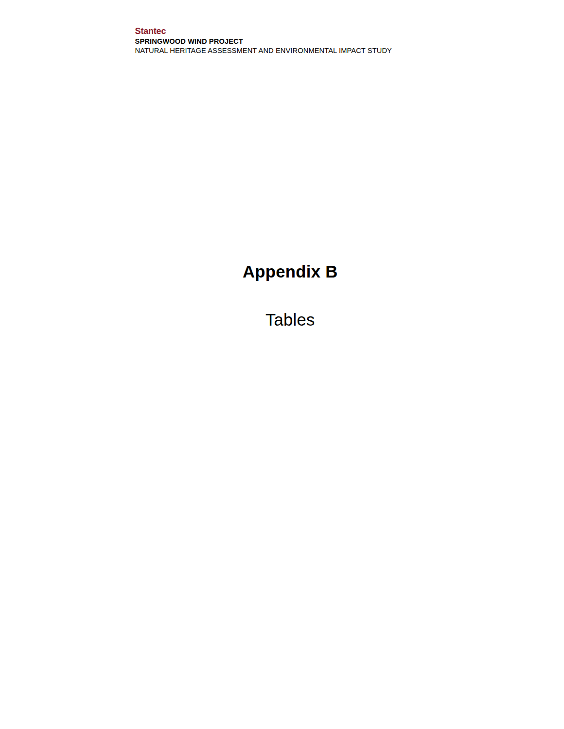Stantec
SPRINGWOOD WIND PROJECT
NATURAL HERITAGE ASSESSMENT AND ENVIRONMENTAL IMPACT STUDY
Appendix B
Tables